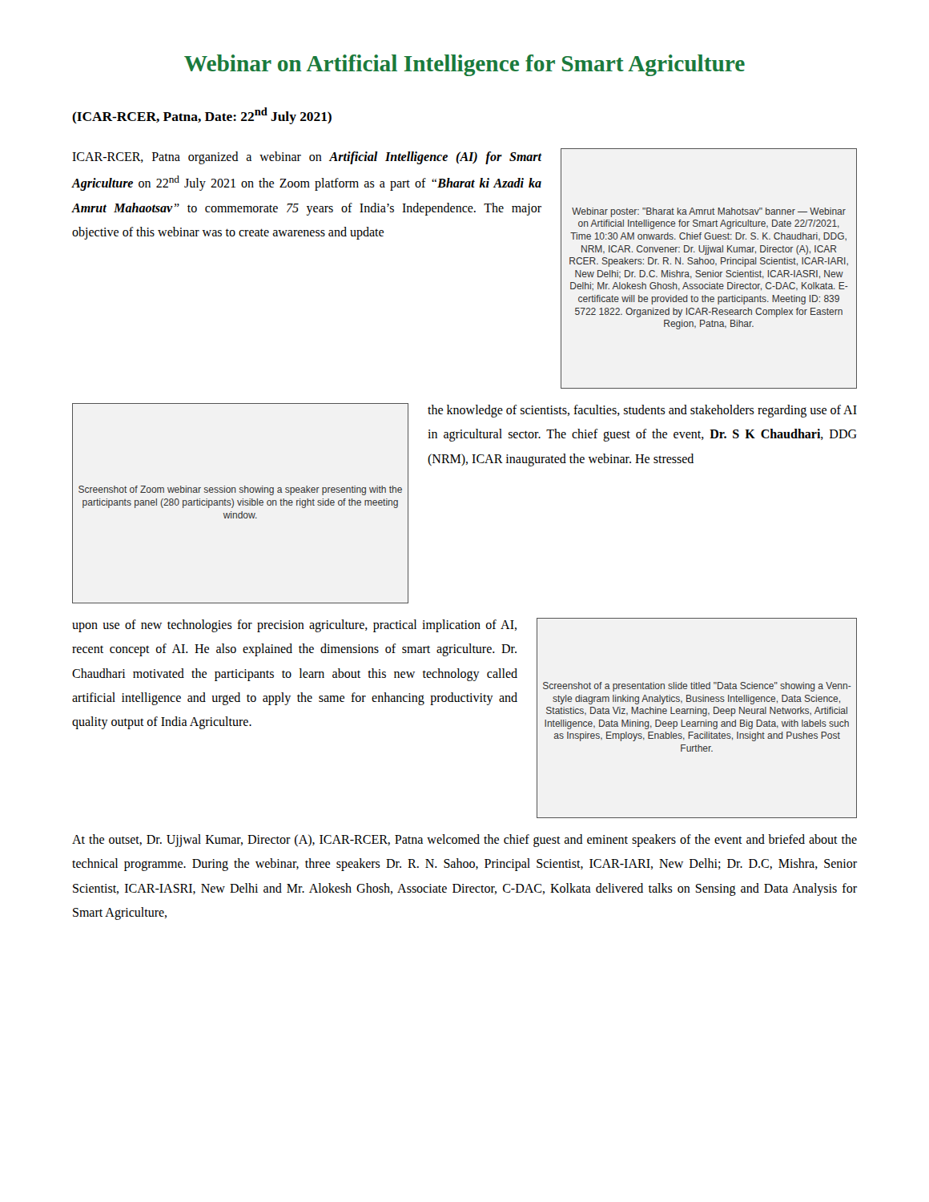Webinar on Artificial Intelligence for Smart Agriculture
(ICAR-RCER, Patna, Date: 22nd July 2021)
Webinar poster: "Bharat ka Amrut Mahotsav" banner — Webinar on Artificial Intelligence for Smart Agriculture, Date 22/7/2021, Time 10:30 AM onwards. Chief Guest: Dr. S. K. Chaudhari, DDG, NRM, ICAR. Convener: Dr. Ujjwal Kumar, Director (A), ICAR RCER. Speakers: Dr. R. N. Sahoo, Principal Scientist, ICAR-IARI, New Delhi; Dr. D.C. Mishra, Senior Scientist, ICAR-IASRI, New Delhi; Mr. Alokesh Ghosh, Associate Director, C-DAC, Kolkata. E-certificate will be provided to the participants. Meeting ID: 839 5722 1822. Organized by ICAR-Research Complex for Eastern Region, Patna, Bihar.
ICAR-RCER, Patna organized a webinar on Artificial Intelligence (AI) for Smart Agriculture on 22nd July 2021 on the Zoom platform as a part of “Bharat ki Azadi ka Amrut Mahaotsav” to commemorate 75 years of India’s Independence. The major objective of this webinar was to create awareness and update
Screenshot of Zoom webinar session showing a speaker presenting with the participants panel (280 participants) visible on the right side of the meeting window.
the knowledge of scientists, faculties, students and stakeholders regarding use of AI in agricultural sector. The chief guest of the event, Dr. S K Chaudhari, DDG (NRM), ICAR inaugurated the webinar. He stressed
Screenshot of a presentation slide titled "Data Science" showing a Venn-style diagram linking Analytics, Business Intelligence, Data Science, Statistics, Data Viz, Machine Learning, Deep Neural Networks, Artificial Intelligence, Data Mining, Deep Learning and Big Data, with labels such as Inspires, Employs, Enables, Facilitates, Insight and Pushes Post Further.
upon use of new technologies for precision agriculture, practical implication of AI, recent concept of AI. He also explained the dimensions of smart agriculture. Dr. Chaudhari motivated the participants to learn about this new technology called artificial intelligence and urged to apply the same for enhancing productivity and quality output of India Agriculture.
At the outset, Dr. Ujjwal Kumar, Director (A), ICAR-RCER, Patna welcomed the chief guest and eminent speakers of the event and briefed about the technical programme. During the webinar, three speakers Dr. R. N. Sahoo, Principal Scientist, ICAR-IARI, New Delhi; Dr. D.C, Mishra, Senior Scientist, ICAR-IASRI, New Delhi and Mr. Alokesh Ghosh, Associate Director, C-DAC, Kolkata delivered talks on Sensing and Data Analysis for Smart Agriculture,